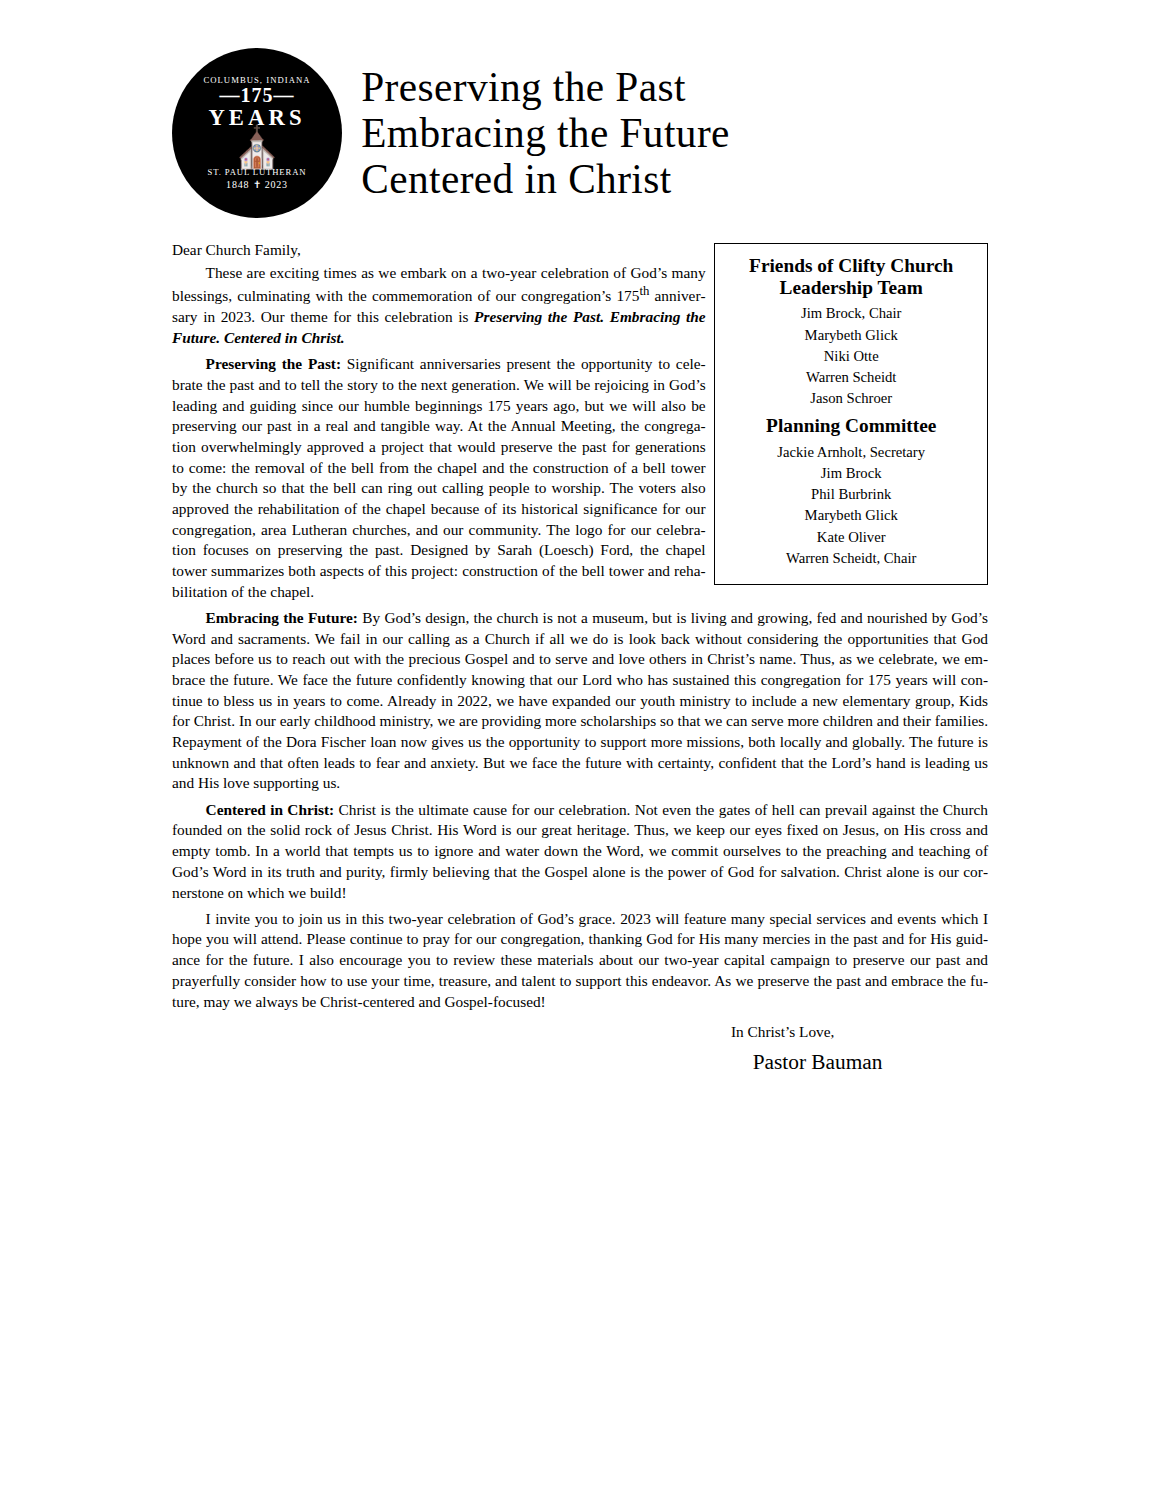Columbus, Indiana
—175—
Years
⛪
St. Paul Lutheran
1848 ✝ 2023
Preserving the Past
Embracing the Future
Centered in Christ
Friends of Clifty Church
Leadership Team
Jim Brock, Chair
Marybeth Glick
Niki Otte
Warren Scheidt
Jason Schroer
Planning Committee
Jackie Arnholt, Secretary
Jim Brock
Phil Burbrink
Marybeth Glick
Kate Oliver
Warren Scheidt, Chair
Dear Church Family,
These are exciting times as we embark on a two-year celebration of God’s many blessings, culminating with the commemoration of our congregation’s 175th anniversary in 2023. Our theme for this celebration is Preserving the Past. Embracing the Future. Centered in Christ.
Preserving the Past: Significant anniversaries present the opportunity to celebrate the past and to tell the story to the next generation. We will be rejoicing in God’s leading and guiding since our humble beginnings 175 years ago, but we will also be preserving our past in a real and tangible way. At the Annual Meeting, the congregation overwhelmingly approved a project that would preserve the past for generations to come: the removal of the bell from the chapel and the construction of a bell tower by the church so that the bell can ring out calling people to worship. The voters also approved the rehabilitation of the chapel because of its historical significance for our congregation, area Lutheran churches, and our community. The logo for our celebration focuses on preserving the past. Designed by Sarah (Loesch) Ford, the chapel tower summarizes both aspects of this project: construction of the bell tower and rehabilitation of the chapel.
Embracing the Future: By God’s design, the church is not a museum, but is living and growing, fed and nourished by God’s Word and sacraments. We fail in our calling as a Church if all we do is look back without considering the opportunities that God places before us to reach out with the precious Gospel and to serve and love others in Christ’s name. Thus, as we celebrate, we embrace the future. We face the future confidently knowing that our Lord who has sustained this congregation for 175 years will continue to bless us in years to come. Already in 2022, we have expanded our youth ministry to include a new elementary group, Kids for Christ. In our early childhood ministry, we are providing more scholarships so that we can serve more children and their families. Repayment of the Dora Fischer loan now gives us the opportunity to support more missions, both locally and globally. The future is unknown and that often leads to fear and anxiety. But we face the future with certainty, confident that the Lord’s hand is leading us and His love supporting us.
Centered in Christ: Christ is the ultimate cause for our celebration. Not even the gates of hell can prevail against the Church founded on the solid rock of Jesus Christ. His Word is our great heritage. Thus, we keep our eyes fixed on Jesus, on His cross and empty tomb. In a world that tempts us to ignore and water down the Word, we commit ourselves to the preaching and teaching of God’s Word in its truth and purity, firmly believing that the Gospel alone is the power of God for salvation. Christ alone is our cornerstone on which we build!
I invite you to join us in this two-year celebration of God’s grace. 2023 will feature many special services and events which I hope you will attend. Please continue to pray for our congregation, thanking God for His many mercies in the past and for His guidance for the future. I also encourage you to review these materials about our two-year capital campaign to preserve our past and prayerfully consider how to use your time, treasure, and talent to support this endeavor. As we preserve the past and embrace the future, may we always be Christ-centered and Gospel-focused!
In Christ’s Love,
Pastor Bauman